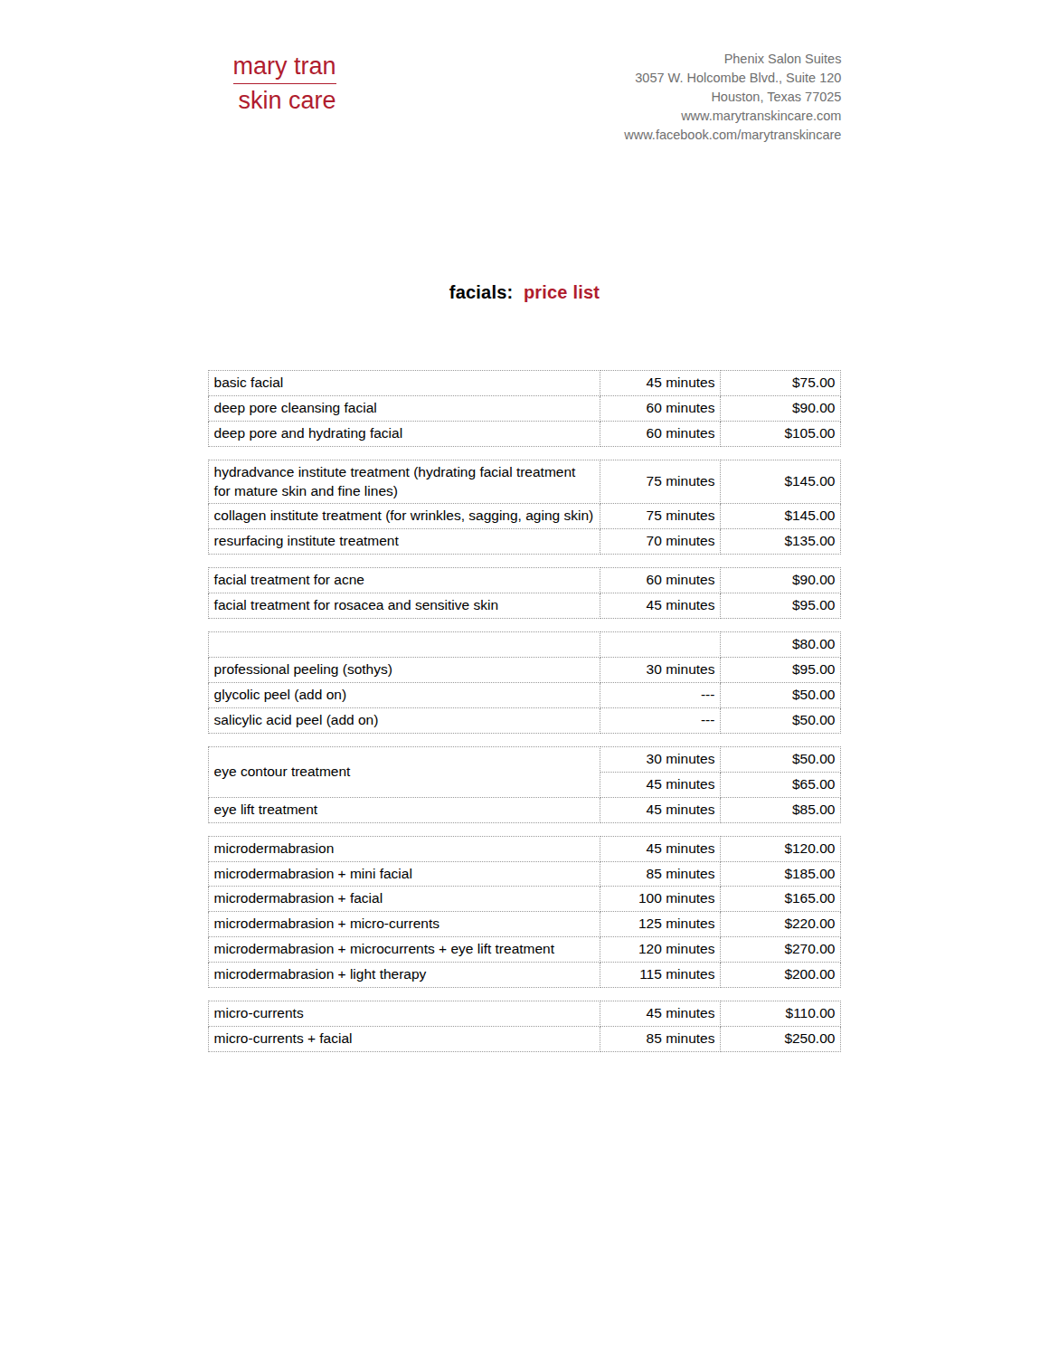mary tran skin care
Phenix Salon Suites
3057 W. Holcombe Blvd., Suite 120
Houston, Texas 77025
www.marytranskincare.com
www.facebook.com/marytranskincare
facials: price list
| basic facial | 45 minutes | $75.00 |
| deep pore cleansing facial | 60 minutes | $90.00 |
| deep pore and hydrating facial | 60 minutes | $105.00 |
| hydradvance institute treatment (hydrating facial treatment for mature skin and fine lines) | 75 minutes | $145.00 |
| collagen institute treatment (for wrinkles, sagging, aging skin) | 75 minutes | $145.00 |
| resurfacing institute treatment | 70 minutes | $135.00 |
| facial treatment for acne | 60 minutes | $90.00 |
| facial treatment for rosacea and sensitive skin | 45 minutes | $95.00 |
| | | $80.00 |
| professional peeling (sothys) | 30 minutes | $95.00 |
| glycolic peel (add on) | --- | $50.00 |
| salicylic acid peel (add on) | --- | $50.00 |
| eye contour treatment | 30 minutes | $50.00 |
| 45 minutes | $65.00 |
| eye lift treatment | 45 minutes | $85.00 |
| microdermabrasion | 45 minutes | $120.00 |
| microdermabrasion + mini facial | 85 minutes | $185.00 |
| microdermabrasion + facial | 100 minutes | $165.00 |
| microdermabrasion + micro-currents | 125 minutes | $220.00 |
| microdermabrasion + microcurrents + eye lift treatment | 120 minutes | $270.00 |
| microdermabrasion + light therapy | 115 minutes | $200.00 |
| micro-currents | 45 minutes | $110.00 |
| micro-currents + facial | 85 minutes | $250.00 |